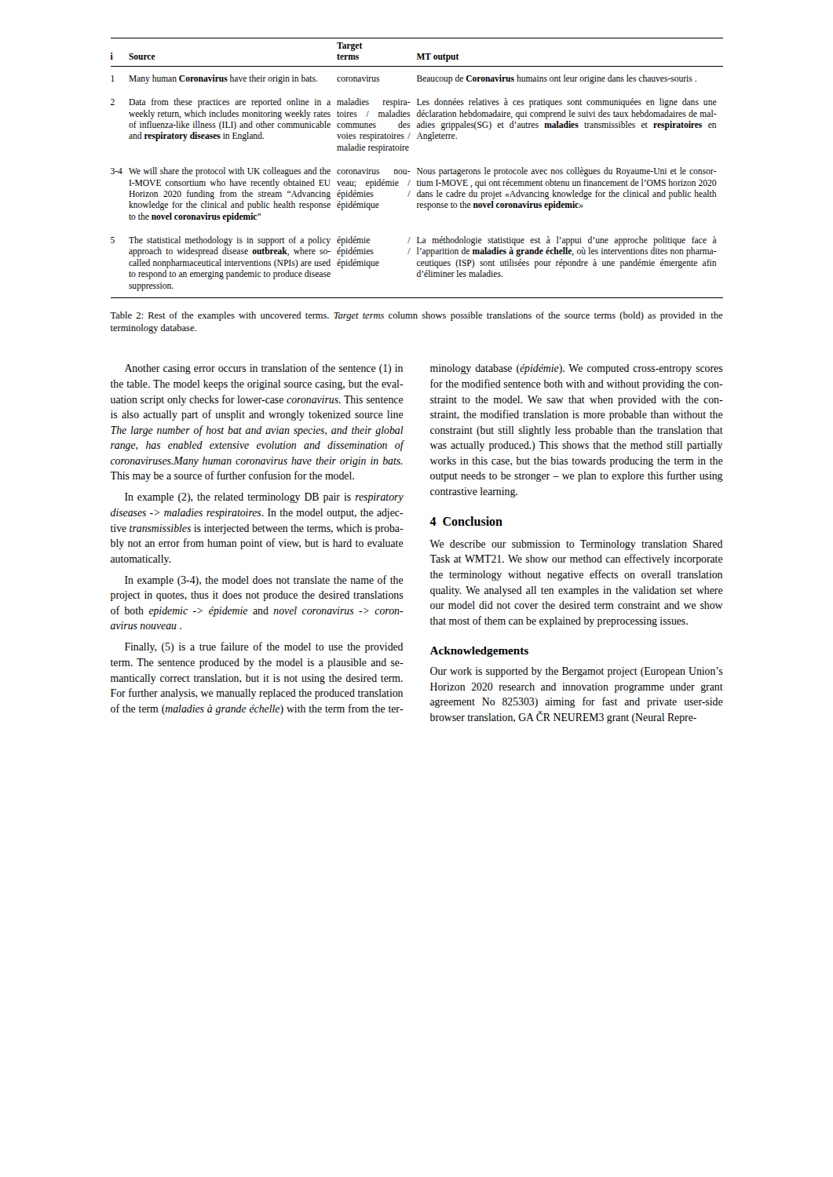| i | Source | Target terms | MT output |
| --- | --- | --- | --- |
| 1 | Many human Coronavirus have their origin in bats. | coronavirus | Beaucoup de Coronavirus humains ont leur origine dans les chauves-souris . |
| 2 | Data from these practices are reported online in a weekly return, which includes monitoring weekly rates of influenza-like illness (ILI) and other communicable and respiratory diseases in England. | maladies respiratoires / maladies communes des voies respiratoires / maladie respiratoire | Les données relatives à ces pratiques sont communiquées en ligne dans une déclaration hebdomadaire, qui comprend le suivi des taux hebdomadaires de maladies grippales(SG) et d’autres maladies transmissibles et respiratoires en Angleterre. |
| 3-4 | We will share the protocol with UK colleagues and the I-MOVE consortium who have recently obtained EU Horizon 2020 funding from the stream “Advancing knowledge for the clinical and public health response to the novel coronavirus epidemic ” | coronavirus nouveau; epidémie / épidémies / épidémique | Nous partagerons le protocole avec nos collègues du Royaume-Uni et le consortium I-MOVE , qui ont récemment obtenu un financement de l’OMS horizon 2020 dans le cadre du projet « Advancing knowledge for the clinical and public health response to the novel coronavirus epidemic » |
| 5 | The statistical methodology is in support of a policy approach to widespread disease outbreak , where so-called nonpharmaceutical interventions (NPIs) are used to respond to an emerging pandemic to produce disease suppression. | épidémie / épidémies / épidémique | La méthodologie statistique est à l’appui d’une approche politique face à l’apparition de maladies à grande échelle , où les interventions dites non pharmaceutiques (ISP) sont utilisées pour répondre à une pandémie émergente afin d’éliminer les maladies. |
Table 2: Rest of the examples with uncovered terms. Target terms column shows possible translations of the source terms (bold) as provided in the terminology database.
Another casing error occurs in translation of the sentence (1) in the table. The model keeps the original source casing, but the evaluation script only checks for lower-case coronavirus. This sentence is also actually part of unsplit and wrongly tokenized source line The large number of host bat and avian species, and their global range, has enabled extensive evolution and dissemination of coronaviruses.Many human coronavirus have their origin in bats. This may be a source of further confusion for the model.
In example (2), the related terminology DB pair is respiratory diseases -> maladies respiratoires. In the model output, the adjective transmissibles is interjected between the terms, which is probably not an error from human point of view, but is hard to evaluate automatically.
In example (3-4), the model does not translate the name of the project in quotes, thus it does not produce the desired translations of both epidemic -> épidemie and novel coronavirus -> coronavirus nouveau .
Finally, (5) is a true failure of the model to use the provided term. The sentence produced by the model is a plausible and semantically correct translation, but it is not using the desired term. For further analysis, we manually replaced the produced translation of the term (maladies à grande échelle) with the term from the terminology database (épidémie). We computed cross-entropy scores for the modified sentence both with and without providing the constraint to the model. We saw that when provided with the constraint, the modified translation is more probable than without the constraint (but still slightly less probable than the translation that was actually produced.) This shows that the method still partially works in this case, but the bias towards producing the term in the output needs to be stronger – we plan to explore this further using contrastive learning.
4 Conclusion
We describe our submission to Terminology translation Shared Task at WMT21. We show our method can effectively incorporate the terminology without negative effects on overall translation quality. We analysed all ten examples in the validation set where our model did not cover the desired term constraint and we show that most of them can be explained by preprocessing issues.
Acknowledgements
Our work is supported by the Bergamot project (European Union’s Horizon 2020 research and innovation programme under grant agreement No 825303) aiming for fast and private user-side browser translation, GA ČR NEUREM3 grant (Neural Repre-